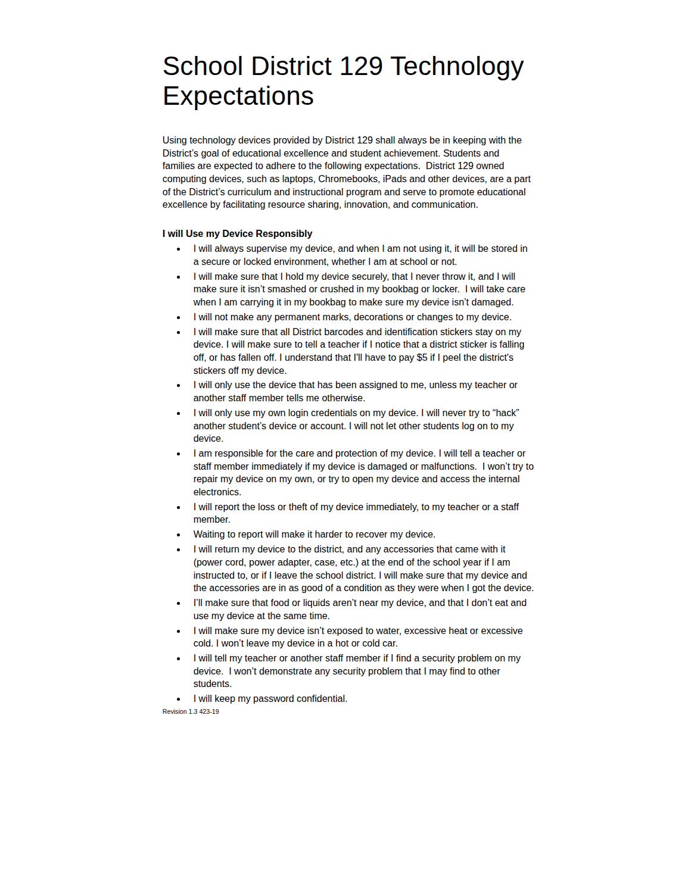School District 129 Technology Expectations
Using technology devices provided by District 129 shall always be in keeping with the District’s goal of educational excellence and student achievement. Students and families are expected to adhere to the following expectations. District 129 owned computing devices, such as laptops, Chromebooks, iPads and other devices, are a part of the District’s curriculum and instructional program and serve to promote educational excellence by facilitating resource sharing, innovation, and communication.
I will Use my Device Responsibly
I will always supervise my device, and when I am not using it, it will be stored in a secure or locked environment, whether I am at school or not.
I will make sure that I hold my device securely, that I never throw it, and I will make sure it isn’t smashed or crushed in my bookbag or locker. I will take care when I am carrying it in my bookbag to make sure my device isn’t damaged.
I will not make any permanent marks, decorations or changes to my device.
I will make sure that all District barcodes and identification stickers stay on my device. I will make sure to tell a teacher if I notice that a district sticker is falling off, or has fallen off. I understand that I'll have to pay $5 if I peel the district's stickers off my device.
I will only use the device that has been assigned to me, unless my teacher or another staff member tells me otherwise.
I will only use my own login credentials on my device. I will never try to “hack” another student’s device or account. I will not let other students log on to my device.
I am responsible for the care and protection of my device. I will tell a teacher or staff member immediately if my device is damaged or malfunctions. I won’t try to repair my device on my own, or try to open my device and access the internal electronics.
I will report the loss or theft of my device immediately, to my teacher or a staff member.
Waiting to report will make it harder to recover my device.
I will return my device to the district, and any accessories that came with it (power cord, power adapter, case, etc.) at the end of the school year if I am instructed to, or if I leave the school district. I will make sure that my device and the accessories are in as good of a condition as they were when I got the device.
I’ll make sure that food or liquids aren’t near my device, and that I don’t eat and use my device at the same time.
I will make sure my device isn’t exposed to water, excessive heat or excessive cold. I won’t leave my device in a hot or cold car.
I will tell my teacher or another staff member if I find a security problem on my device. I won’t demonstrate any security problem that I may find to other students.
I will keep my password confidential.
Revision 1.3 423-19